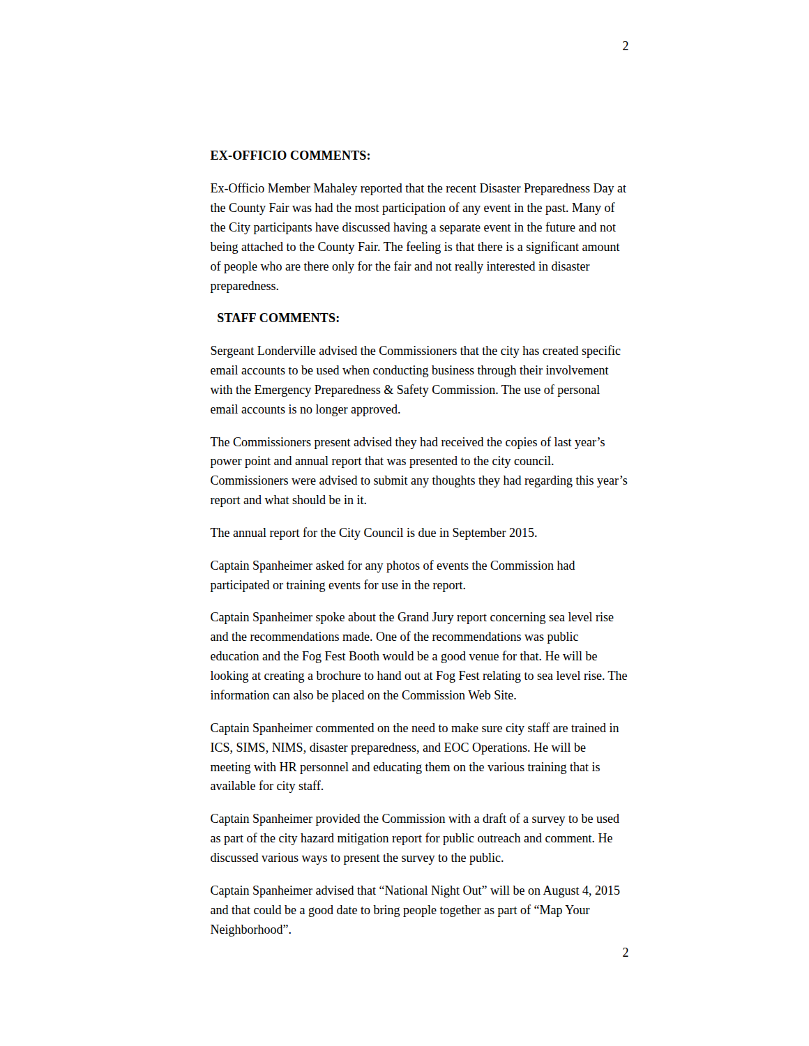2
EX-OFFICIO COMMENTS:
Ex-Officio Member Mahaley reported that the recent Disaster Preparedness Day at the County Fair was had the most participation of any event in the past. Many of the City participants have discussed having a separate event in the future and not being attached to the County Fair. The feeling is that there is a significant amount of people who are there only for the fair and not really interested in disaster preparedness.
STAFF COMMENTS:
Sergeant Londerville advised the Commissioners that the city has created specific email accounts to be used when conducting business through their involvement with the Emergency Preparedness & Safety Commission. The use of personal email accounts is no longer approved.
The Commissioners present advised they had received the copies of last year’s power point and annual report that was presented to the city council. Commissioners were advised to submit any thoughts they had regarding this year’s report and what should be in it.
The annual report for the City Council is due in September 2015.
Captain Spanheimer asked for any photos of events the Commission had participated or training events for use in the report.
Captain Spanheimer spoke about the Grand Jury report concerning sea level rise and the recommendations made. One of the recommendations was public education and the Fog Fest Booth would be a good venue for that. He will be looking at creating a brochure to hand out at Fog Fest relating to sea level rise. The information can also be placed on the Commission Web Site.
Captain Spanheimer commented on the need to make sure city staff are trained in ICS, SIMS, NIMS, disaster preparedness, and EOC Operations. He will be meeting with HR personnel and educating them on the various training that is available for city staff.
Captain Spanheimer provided the Commission with a draft of a survey to be used as part of the city hazard mitigation report for public outreach and comment. He discussed various ways to present the survey to the public.
Captain Spanheimer advised that “National Night Out” will be on August 4, 2015 and that could be a good date to bring people together as part of “Map Your Neighborhood”.
2